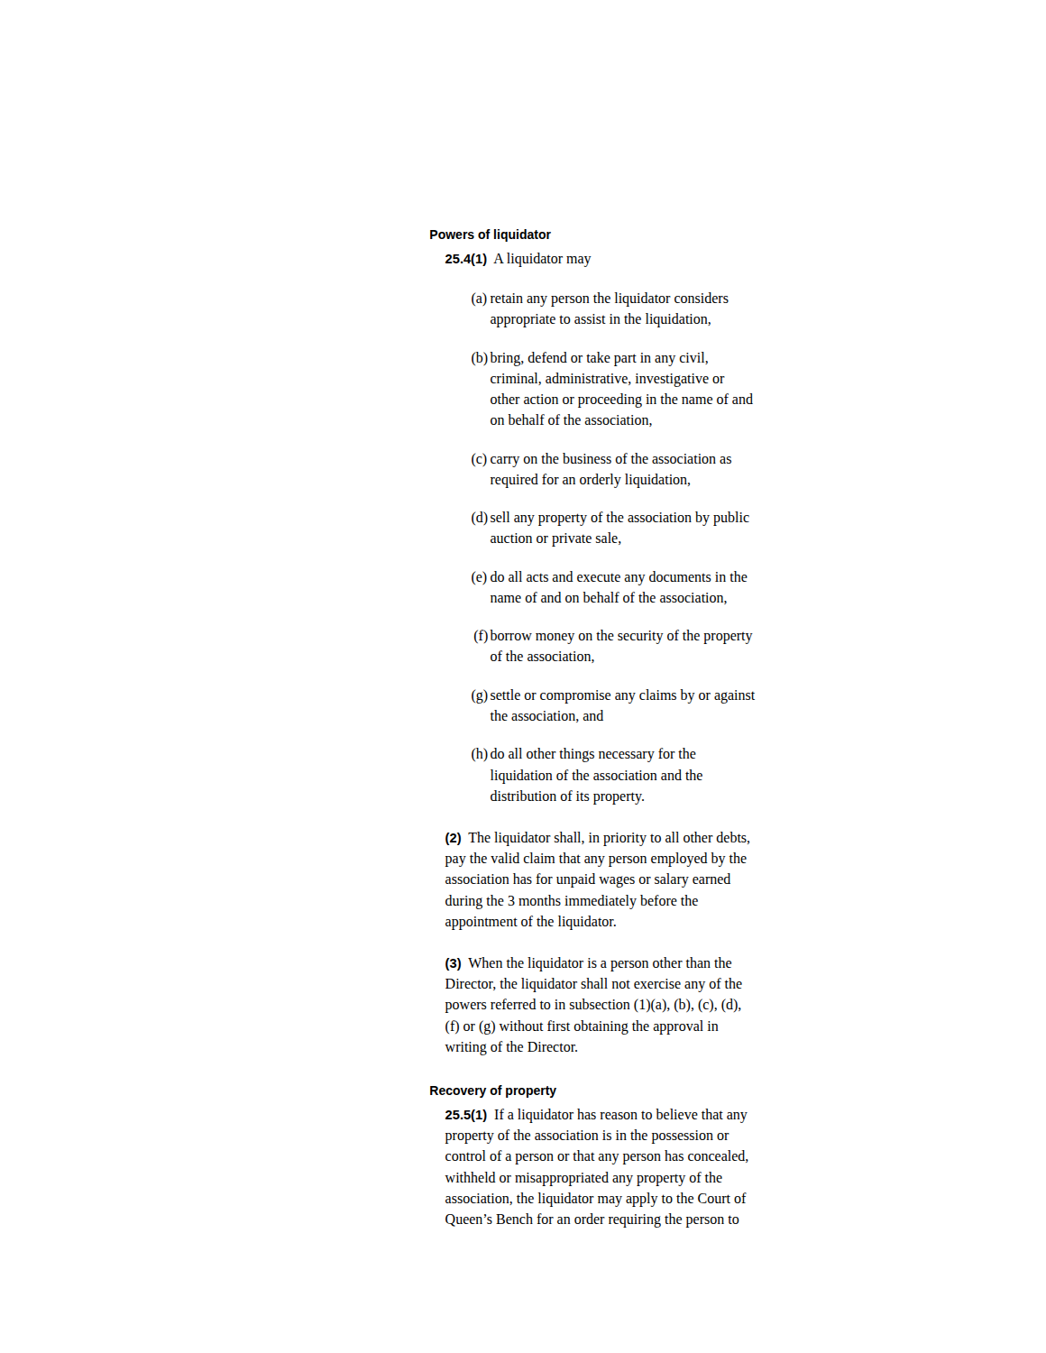Powers of liquidator
25.4(1) A liquidator may
(a)
retain any person the liquidator considers appropriate to assist in the liquidation,
(b)
bring, defend or take part in any civil, criminal, administrative, investigative or other action or proceeding in the name of and on behalf of the association,
(c)
carry on the business of the association as required for an orderly liquidation,
(d)
sell any property of the association by public auction or private sale,
(e)
do all acts and execute any documents in the name of and on behalf of the association,
(f)
borrow money on the security of the property of the association,
(g)
settle or compromise any claims by or against the association, and
(h)
do all other things necessary for the liquidation of the association and the distribution of its property.
(2) The liquidator shall, in priority to all other debts, pay the valid claim that any person employed by the association has for unpaid wages or salary earned during the 3 months immediately before the appointment of the liquidator.
(3) When the liquidator is a person other than the Director, the liquidator shall not exercise any of the powers referred to in subsection (1)(a), (b), (c), (d), (f) or (g) without first obtaining the approval in writing of the Director.
Recovery of property
25.5(1) If a liquidator has reason to believe that any property of the association is in the possession or control of a person or that any person has concealed, withheld or misappropriated any property of the association, the liquidator may apply to the Court of Queen’s Bench for an order requiring the person to